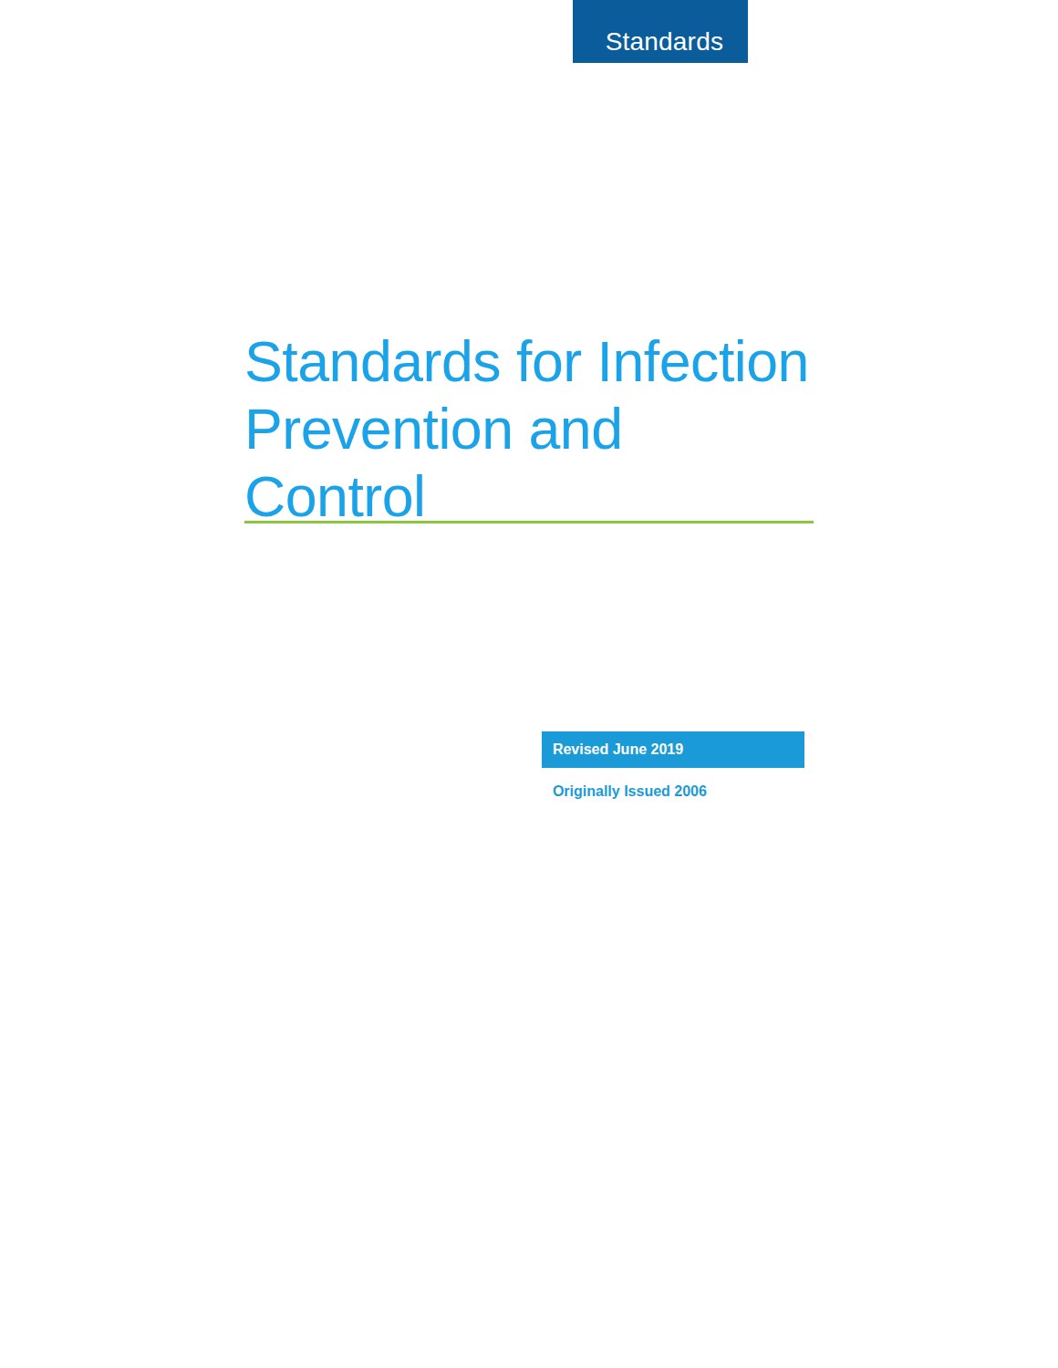Standards
Standards for Infection Prevention and Control
Revised June 2019
Originally Issued 2006